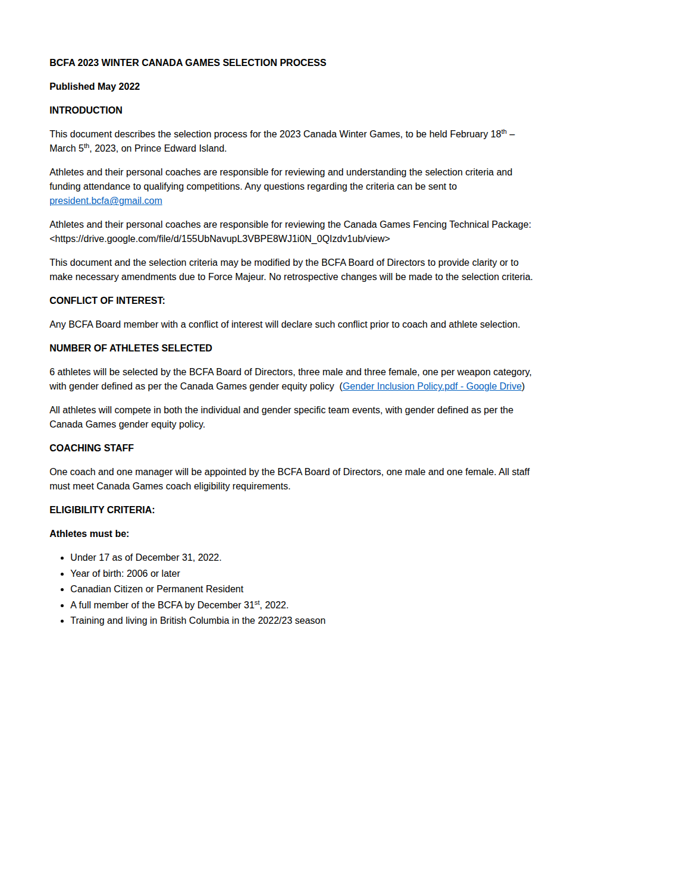BCFA 2023 WINTER CANADA GAMES SELECTION PROCESS
Published May 2022
INTRODUCTION
This document describes the selection process for the 2023 Canada Winter Games, to be held February 18th – March 5th, 2023, on Prince Edward Island.
Athletes and their personal coaches are responsible for reviewing and understanding the selection criteria and funding attendance to qualifying competitions. Any questions regarding the criteria can be sent to president.bcfa@gmail.com
Athletes and their personal coaches are responsible for reviewing the Canada Games Fencing Technical Package: <https://drive.google.com/file/d/155UbNavupL3VBPE8WJ1i0N_0QIzdv1ub/view>
This document and the selection criteria may be modified by the BCFA Board of Directors to provide clarity or to make necessary amendments due to Force Majeur. No retrospective changes will be made to the selection criteria.
CONFLICT OF INTEREST:
Any BCFA Board member with a conflict of interest will declare such conflict prior to coach and athlete selection.
NUMBER OF ATHLETES SELECTED
6 athletes will be selected by the BCFA Board of Directors, three male and three female, one per weapon category, with gender defined as per the Canada Games gender equity policy (Gender Inclusion Policy.pdf - Google Drive)
All athletes will compete in both the individual and gender specific team events, with gender defined as per the Canada Games gender equity policy.
COACHING STAFF
One coach and one manager will be appointed by the BCFA Board of Directors, one male and one female. All staff must meet Canada Games coach eligibility requirements.
ELIGIBILITY CRITERIA:
Athletes must be:
Under 17 as of December 31, 2022.
Year of birth: 2006 or later
Canadian Citizen or Permanent Resident
A full member of the BCFA by December 31st, 2022.
Training and living in British Columbia in the 2022/23 season